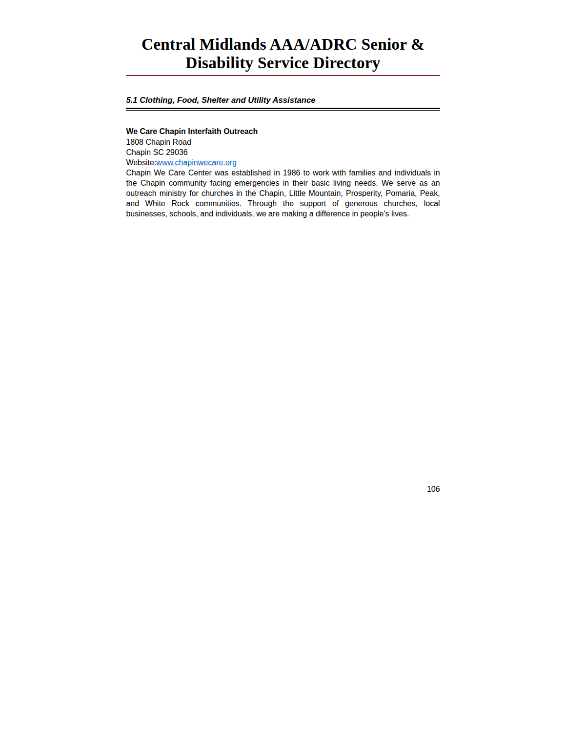Central Midlands AAA/ADRC Senior & Disability Service Directory
5.1 Clothing, Food, Shelter and Utility Assistance
We Care Chapin Interfaith Outreach 1808 Chapin Road Chapin SC 29036 Website:www.chapinwecare.org
Chapin We Care Center was established in 1986 to work with families and individuals in the Chapin community facing emergencies in their basic living needs. We serve as an outreach ministry for churches in the Chapin, Little Mountain, Prosperity, Pomaria, Peak, and White Rock communities. Through the support of generous churches, local businesses, schools, and individuals, we are making a difference in people's lives.
106